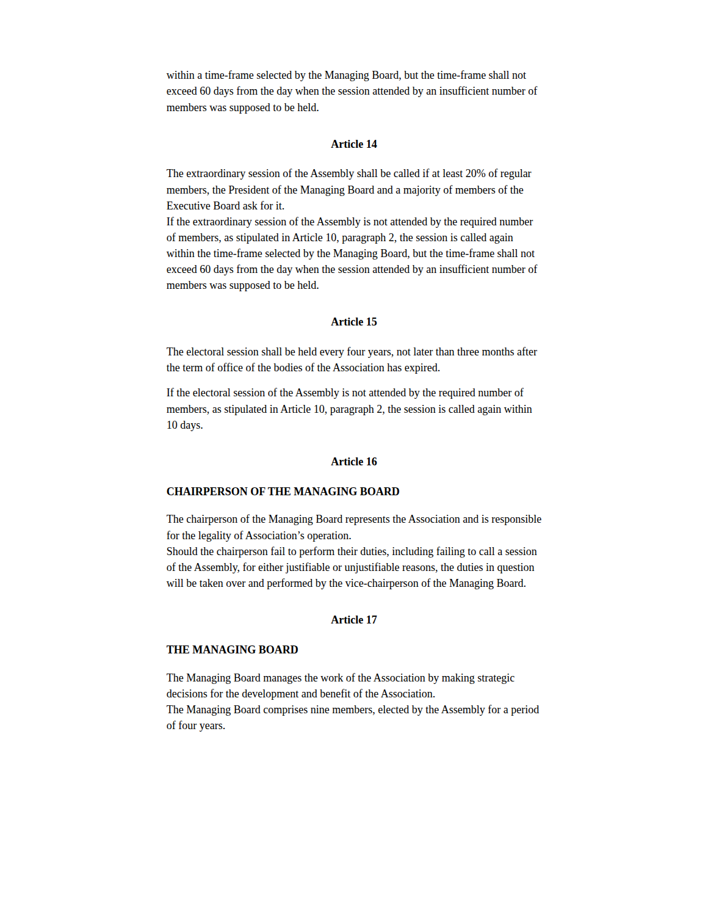within a time-frame selected by the Managing Board, but the time-frame shall not exceed 60 days from the day when the session attended by an insufficient number of members was supposed to be held.
Article 14
The extraordinary session of the Assembly shall be called if at least 20% of regular members, the President of the Managing Board and a majority of members of the Executive Board ask for it.
If the extraordinary session of the Assembly is not attended by the required number of members, as stipulated in Article 10, paragraph 2, the session is called again within the time-frame selected by the Managing Board, but the time-frame shall not exceed 60 days from the day when the session attended by an insufficient number of members was supposed to be held.
Article 15
The electoral session shall be held every four years, not later than three months after the term of office of the bodies of the Association has expired.
If the electoral session of the Assembly is not attended by the required number of members, as stipulated in Article 10, paragraph 2, the session is called again within 10 days.
Article 16
Chairperson of the Managing Board
The chairperson of the Managing Board represents the Association and is responsible for the legality of Association’s operation.
Should the chairperson fail to perform their duties, including failing to call a session of the Assembly, for either justifiable or unjustifiable reasons, the duties in question will be taken over and performed by the vice-chairperson of the Managing Board.
Article 17
The Managing Board
The Managing Board manages the work of the Association by making strategic decisions for the development and benefit of the Association.
The Managing Board comprises nine members, elected by the Assembly for a period of four years.